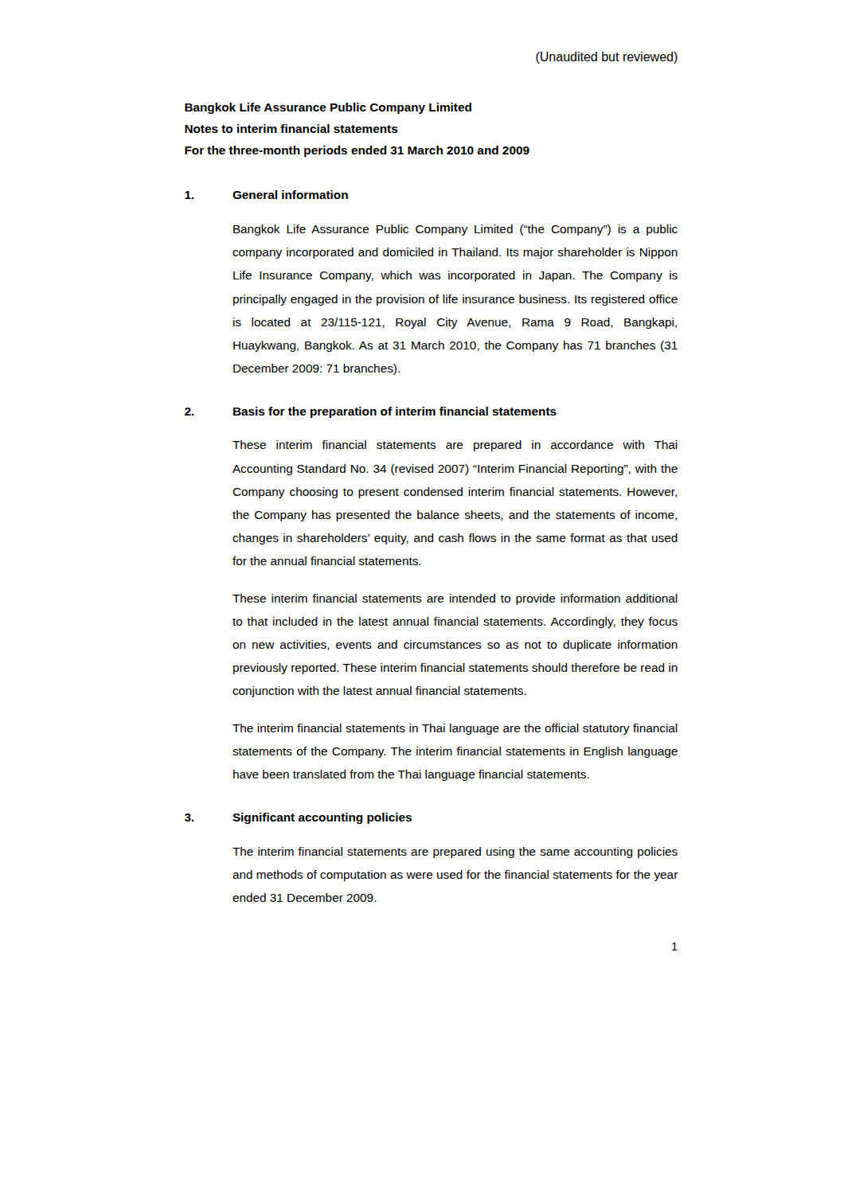(Unaudited but reviewed)
Bangkok Life Assurance Public Company Limited
Notes to interim financial statements
For the three-month periods ended 31 March 2010 and 2009
1. General information
Bangkok Life Assurance Public Company Limited (“the Company”) is a public company incorporated and domiciled in Thailand. Its major shareholder is Nippon Life Insurance Company, which was incorporated in Japan. The Company is principally engaged in the provision of life insurance business. Its registered office is located at 23/115-121, Royal City Avenue, Rama 9 Road, Bangkapi, Huaykwang, Bangkok. As at 31 March 2010, the Company has 71 branches (31 December 2009: 71 branches).
2. Basis for the preparation of interim financial statements
These interim financial statements are prepared in accordance with Thai Accounting Standard No. 34 (revised 2007) “Interim Financial Reporting”, with the Company choosing to present condensed interim financial statements. However, the Company has presented the balance sheets, and the statements of income, changes in shareholders’ equity, and cash flows in the same format as that used for the annual financial statements.
These interim financial statements are intended to provide information additional to that included in the latest annual financial statements. Accordingly, they focus on new activities, events and circumstances so as not to duplicate information previously reported. These interim financial statements should therefore be read in conjunction with the latest annual financial statements.
The interim financial statements in Thai language are the official statutory financial statements of the Company. The interim financial statements in English language have been translated from the Thai language financial statements.
3. Significant accounting policies
The interim financial statements are prepared using the same accounting policies and methods of computation as were used for the financial statements for the year ended 31 December 2009.
1